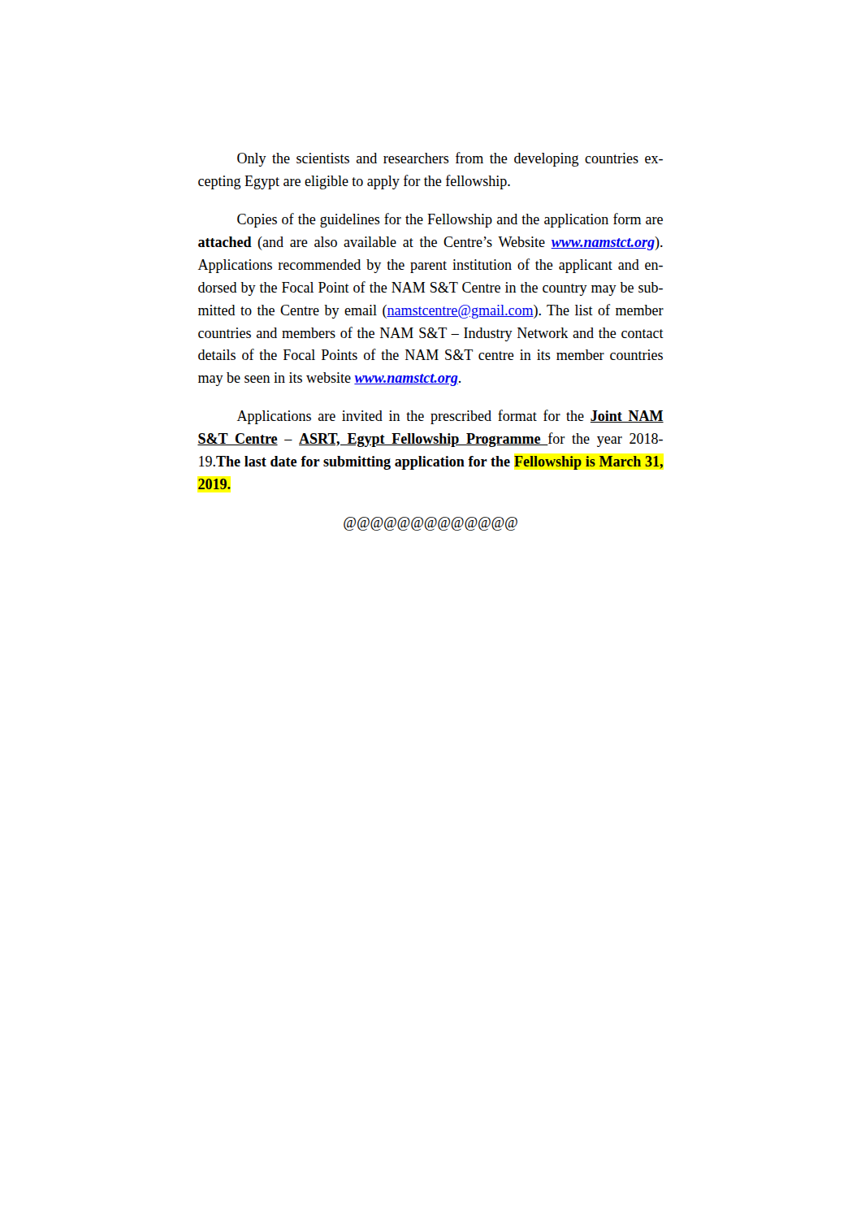Only the scientists and researchers from the developing countries excepting Egypt are eligible to apply for the fellowship.
Copies of the guidelines for the Fellowship and the application form are attached (and are also available at the Centre’s Website www.namstct.org). Applications recommended by the parent institution of the applicant and endorsed by the Focal Point of the NAM S&T Centre in the country may be submitted to the Centre by email (namstcentre@gmail.com). The list of member countries and members of the NAM S&T – Industry Network and the contact details of the Focal Points of the NAM S&T centre in its member countries may be seen in its website www.namstct.org.
Applications are invited in the prescribed format for the Joint NAM S&T Centre – ASRT, Egypt Fellowship Programme for the year 2018-19.The last date for submitting application for the Fellowship is March 31, 2019.
@@@@@@@@@@@@@